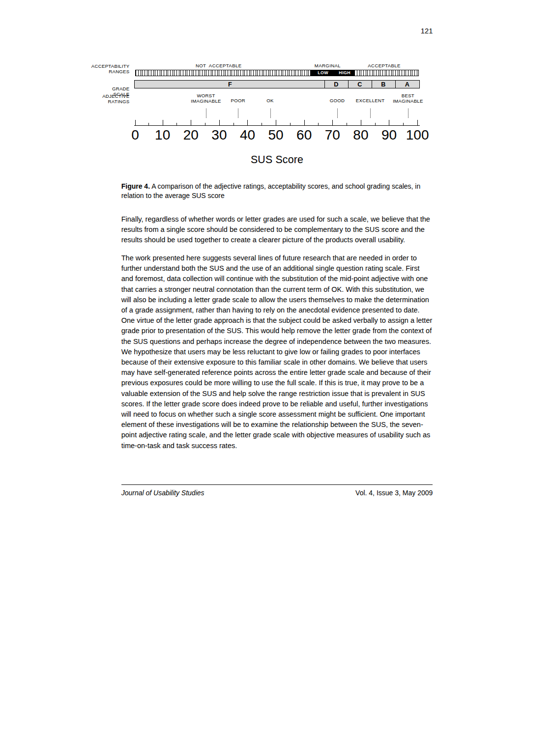121
ACCEPTABILITY
RANGES
NOT ACCEPTABLE MARGINAL ACCEPTABLE
LOW
HIGH
GRADE
SCALE
F
D
C
B
A
ADJECTIVE
RATINGS
WORST
IMAGINABLE POOR OK GOOD EXCELLENT BEST
IMAGINABLE
0 10 20 30 40 50 60 70 80 90 100
SUS Score
Figure 4. A comparison of the adjective ratings, acceptability scores, and school grading scales, in relation to the average SUS score
Finally, regardless of whether words or letter grades are used for such a scale, we believe that the results from a single score should be considered to be complementary to the SUS score and the results should be used together to create a clearer picture of the products overall usability.
The work presented here suggests several lines of future research that are needed in order to further understand both the SUS and the use of an additional single question rating scale. First and foremost, data collection will continue with the substitution of the mid-point adjective with one that carries a stronger neutral connotation than the current term of OK. With this substitution, we will also be including a letter grade scale to allow the users themselves to make the determination of a grade assignment, rather than having to rely on the anecdotal evidence presented to date. One virtue of the letter grade approach is that the subject could be asked verbally to assign a letter grade prior to presentation of the SUS. This would help remove the letter grade from the context of the SUS questions and perhaps increase the degree of independence between the two measures. We hypothesize that users may be less reluctant to give low or failing grades to poor interfaces because of their extensive exposure to this familiar scale in other domains. We believe that users may have self-generated reference points across the entire letter grade scale and because of their previous exposures could be more willing to use the full scale. If this is true, it may prove to be a valuable extension of the SUS and help solve the range restriction issue that is prevalent in SUS scores. If the letter grade score does indeed prove to be reliable and useful, further investigations will need to focus on whether such a single score assessment might be sufficient. One important element of these investigations will be to examine the relationship between the SUS, the seven-point adjective rating scale, and the letter grade scale with objective measures of usability such as time-on-task and task success rates.
Journal of Usability Studies
Vol. 4, Issue 3, May 2009